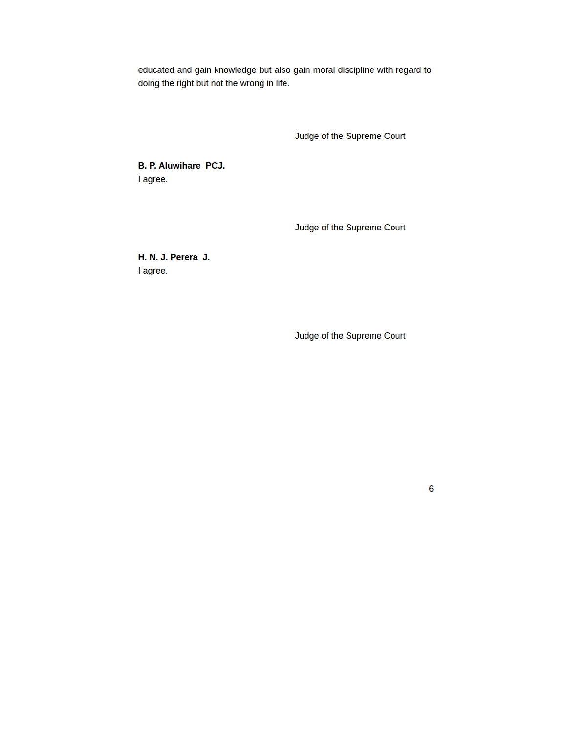educated and gain knowledge but also gain moral discipline with regard to doing the right but not the wrong in life.
Judge of the Supreme Court
B. P. Aluwihare PCJ.
I agree.
Judge of the Supreme Court
H. N. J. Perera J.
I agree.
Judge of the Supreme Court
6